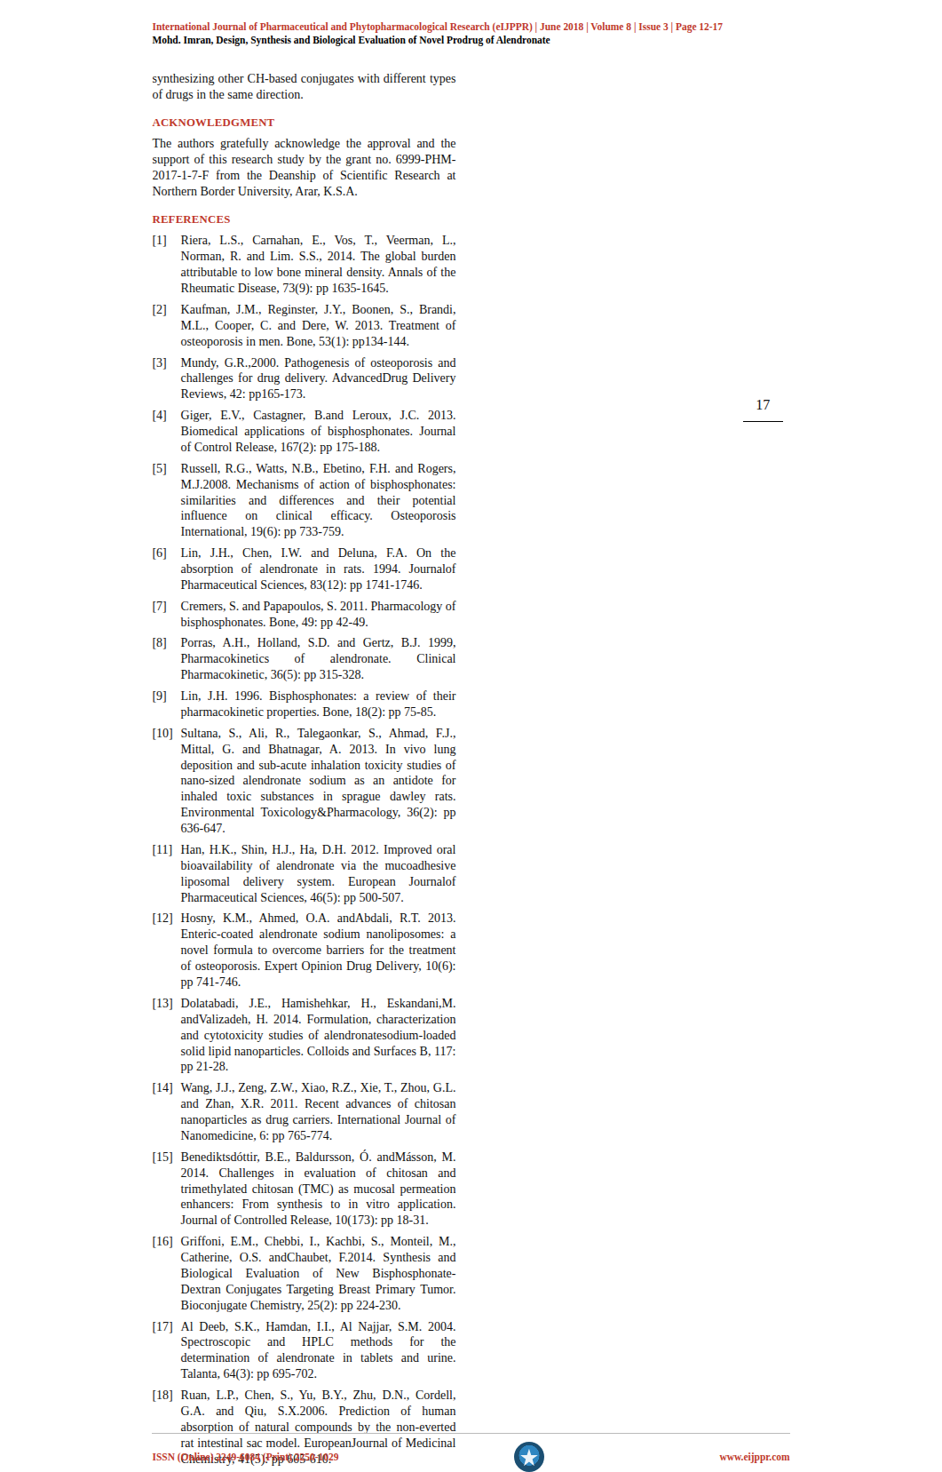International Journal of Pharmaceutical and Phytopharmacological Research (eIJPPR) | June 2018 | Volume 8 | Issue 3 | Page 12-17
Mohd. Imran, Design, Synthesis and Biological Evaluation of Novel Prodrug of Alendronate
synthesizing other CH-based conjugates with different types of drugs in the same direction.
ACKNOWLEDGMENT
The authors gratefully acknowledge the approval and the support of this research study by the grant no. 6999-PHM-2017-1-7-F from the Deanship of Scientific Research at Northern Border University, Arar, K.S.A.
REFERENCES
Riera, L.S., Carnahan, E., Vos, T., Veerman, L., Norman, R. and Lim. S.S., 2014. The global burden attributable to low bone mineral density. Annals of the Rheumatic Disease, 73(9): pp 1635-1645.
Kaufman, J.M., Reginster, J.Y., Boonen, S., Brandi, M.L., Cooper, C. and Dere, W. 2013. Treatment of osteoporosis in men. Bone, 53(1): pp134-144.
Mundy, G.R.,2000. Pathogenesis of osteoporosis and challenges for drug delivery. AdvancedDrug Delivery Reviews, 42: pp165-173.
Giger, E.V., Castagner, B.and Leroux, J.C. 2013. Biomedical applications of bisphosphonates. Journal of Control Release, 167(2): pp 175-188.
Russell, R.G., Watts, N.B., Ebetino, F.H. and Rogers, M.J.2008. Mechanisms of action of bisphosphonates: similarities and differences and their potential influence on clinical efficacy. Osteoporosis International, 19(6): pp 733-759.
Lin, J.H., Chen, I.W. and Deluna, F.A. On the absorption of alendronate in rats. 1994. Journalof Pharmaceutical Sciences, 83(12): pp 1741-1746.
Cremers, S. and Papapoulos, S. 2011. Pharmacology of bisphosphonates. Bone, 49: pp 42-49.
Porras, A.H., Holland, S.D. and Gertz, B.J. 1999, Pharmacokinetics of alendronate. Clinical Pharmacokinetic, 36(5): pp 315-328.
Lin, J.H. 1996. Bisphosphonates: a review of their pharmacokinetic properties. Bone, 18(2): pp 75-85.
Sultana, S., Ali, R., Talegaonkar, S., Ahmad, F.J., Mittal, G. and Bhatnagar, A. 2013. In vivo lung deposition and sub-acute inhalation toxicity studies of nano-sized alendronate sodium as an antidote for inhaled toxic substances in sprague dawley rats. Environmental Toxicology&Pharmacology, 36(2): pp 636-647.
Han, H.K., Shin, H.J., Ha, D.H. 2012. Improved oral bioavailability of alendronate via the mucoadhesive liposomal delivery system. European Journalof Pharmaceutical Sciences, 46(5): pp 500-507.
Hosny, K.M., Ahmed, O.A. andAbdali, R.T. 2013. Enteric-coated alendronate sodium nanoliposomes: a novel formula to overcome barriers for the treatment of osteoporosis. Expert Opinion Drug Delivery, 10(6): pp 741-746.
Dolatabadi, J.E., Hamishehkar, H., Eskandani,M. andValizadeh, H. 2014. Formulation, characterization and cytotoxicity studies of alendronatesodium-loaded solid lipid nanoparticles. Colloids and Surfaces B, 117: pp 21-28.
Wang, J.J., Zeng, Z.W., Xiao, R.Z., Xie, T., Zhou, G.L. and Zhan, X.R. 2011. Recent advances of chitosan nanoparticles as drug carriers. International Journal of Nanomedicine, 6: pp 765-774.
Benediktsdóttir, B.E., Baldursson, Ó. andMásson, M. 2014. Challenges in evaluation of chitosan and trimethylated chitosan (TMC) as mucosal permeation enhancers: From synthesis to in vitro application. Journal of Controlled Release, 10(173): pp 18-31.
Griffoni, E.M., Chebbi, I., Kachbi, S., Monteil, M., Catherine, O.S. andChaubet, F.2014. Synthesis and Biological Evaluation of New Bisphosphonate-Dextran Conjugates Targeting Breast Primary Tumor. Bioconjugate Chemistry, 25(2): pp 224-230.
Al Deeb, S.K., Hamdan, I.I., Al Najjar, S.M. 2004. Spectroscopic and HPLC methods for the determination of alendronate in tablets and urine. Talanta, 64(3): pp 695-702.
Ruan, L.P., Chen, S., Yu, B.Y., Zhu, D.N., Cordell, G.A. and Qiu, S.X.2006. Prediction of human absorption of natural compounds by the non-everted rat intestinal sac model. EuropeanJournal of Medicinal Chemistry, 41(5): pp 605-610.
17
ISSN (Online) 2249-6084 (Print) 2250-1029
www.eijppr.com